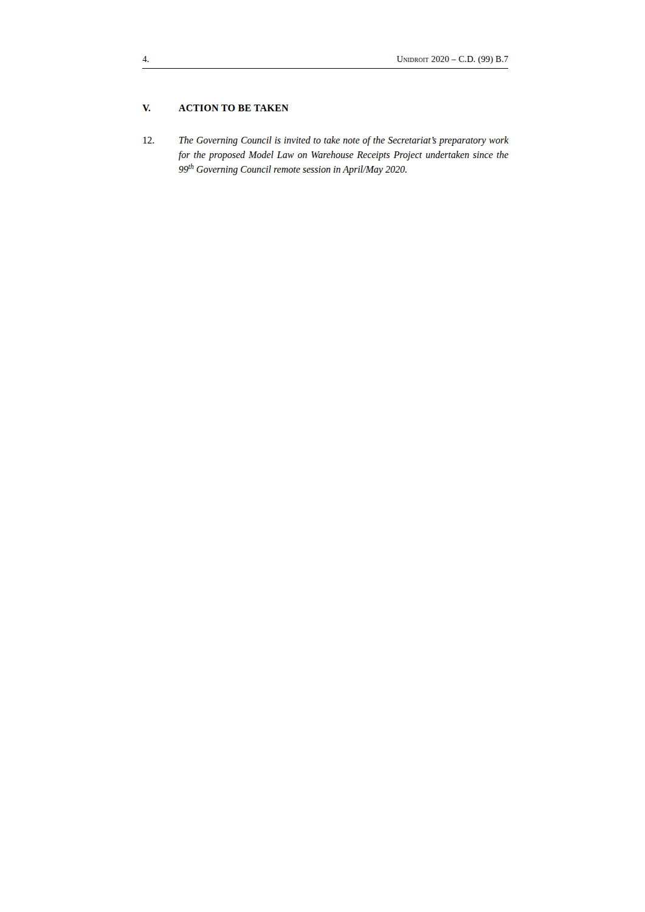4. Unidroit 2020 – C.D. (99) B.7
V. ACTION TO BE TAKEN
12. The Governing Council is invited to take note of the Secretariat’s preparatory work for the proposed Model Law on Warehouse Receipts Project undertaken since the 99th Governing Council remote session in April/May 2020.